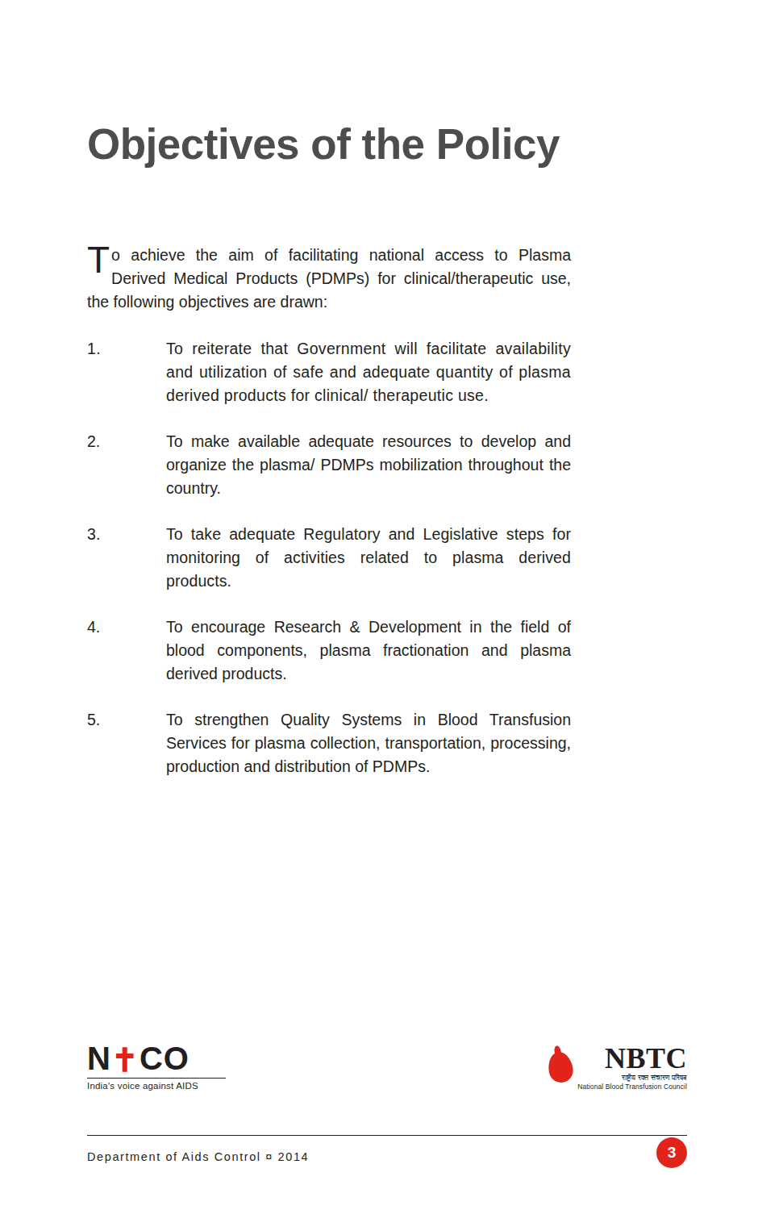Objectives of the Policy
To achieve the aim of facilitating national access to Plasma Derived Medical Products (PDMPs) for clinical/therapeutic use, the following objectives are drawn:
1. To reiterate that Government will facilitate availability and utilization of safe and adequate quantity of plasma derived products for clinical/ therapeutic use.
2. To make available adequate resources to develop and organize the plasma/ PDMPs mobilization throughout the country.
3. To take adequate Regulatory and Legislative steps for monitoring of activities related to plasma derived products.
4. To encourage Research & Development in the field of blood components, plasma fractionation and plasma derived products.
5. To strengthen Quality Systems in Blood Transfusion Services for plasma collection, transportation, processing, production and distribution of PDMPs.
N✝CO
India's voice against AIDS
NBTC
राष्ट्रीय रक्त संचारण परिषद
National Blood Transfusion Council
Department of Aids Control ¤ 2014
3